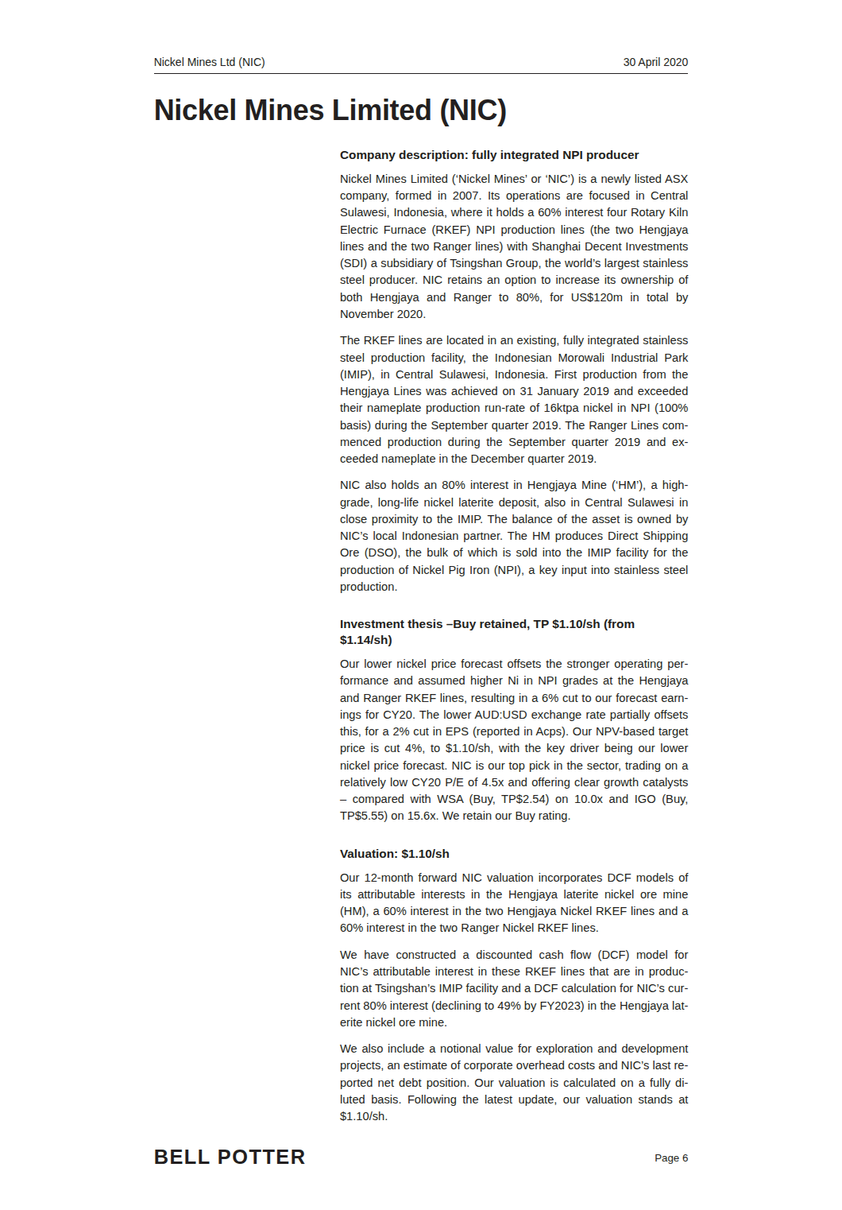Nickel Mines Ltd (NIC)
30 April 2020
Nickel Mines Limited (NIC)
Company description: fully integrated NPI producer
Nickel Mines Limited (‘Nickel Mines’ or ‘NIC’) is a newly listed ASX company, formed in 2007. Its operations are focused in Central Sulawesi, Indonesia, where it holds a 60% interest four Rotary Kiln Electric Furnace (RKEF) NPI production lines (the two Hengjaya lines and the two Ranger lines) with Shanghai Decent Investments (SDI) a subsidiary of Tsingshan Group, the world’s largest stainless steel producer. NIC retains an option to increase its ownership of both Hengjaya and Ranger to 80%, for US$120m in total by November 2020.
The RKEF lines are located in an existing, fully integrated stainless steel production facility, the Indonesian Morowali Industrial Park (IMIP), in Central Sulawesi, Indonesia. First production from the Hengjaya Lines was achieved on 31 January 2019 and exceeded their nameplate production run-rate of 16ktpa nickel in NPI (100% basis) during the September quarter 2019. The Ranger Lines commenced production during the September quarter 2019 and exceeded nameplate in the December quarter 2019.
NIC also holds an 80% interest in Hengjaya Mine (‘HM’), a high-grade, long-life nickel laterite deposit, also in Central Sulawesi in close proximity to the IMIP. The balance of the asset is owned by NIC’s local Indonesian partner. The HM produces Direct Shipping Ore (DSO), the bulk of which is sold into the IMIP facility for the production of Nickel Pig Iron (NPI), a key input into stainless steel production.
Investment thesis –Buy retained, TP $1.10/sh (from $1.14/sh)
Our lower nickel price forecast offsets the stronger operating performance and assumed higher Ni in NPI grades at the Hengjaya and Ranger RKEF lines, resulting in a 6% cut to our forecast earnings for CY20. The lower AUD:USD exchange rate partially offsets this, for a 2% cut in EPS (reported in Acps). Our NPV-based target price is cut 4%, to $1.10/sh, with the key driver being our lower nickel price forecast. NIC is our top pick in the sector, trading on a relatively low CY20 P/E of 4.5x and offering clear growth catalysts – compared with WSA (Buy, TP$2.54) on 10.0x and IGO (Buy, TP$5.55) on 15.6x. We retain our Buy rating.
Valuation: $1.10/sh
Our 12-month forward NIC valuation incorporates DCF models of its attributable interests in the Hengjaya laterite nickel ore mine (HM), a 60% interest in the two Hengjaya Nickel RKEF lines and a 60% interest in the two Ranger Nickel RKEF lines.
We have constructed a discounted cash flow (DCF) model for NIC’s attributable interest in these RKEF lines that are in production at Tsingshan’s IMIP facility and a DCF calculation for NIC’s current 80% interest (declining to 49% by FY2023) in the Hengjaya laterite nickel ore mine.
We also include a notional value for exploration and development projects, an estimate of corporate overhead costs and NIC’s last reported net debt position. Our valuation is calculated on a fully diluted basis. Following the latest update, our valuation stands at $1.10/sh.
BELL POTTER
Page 6